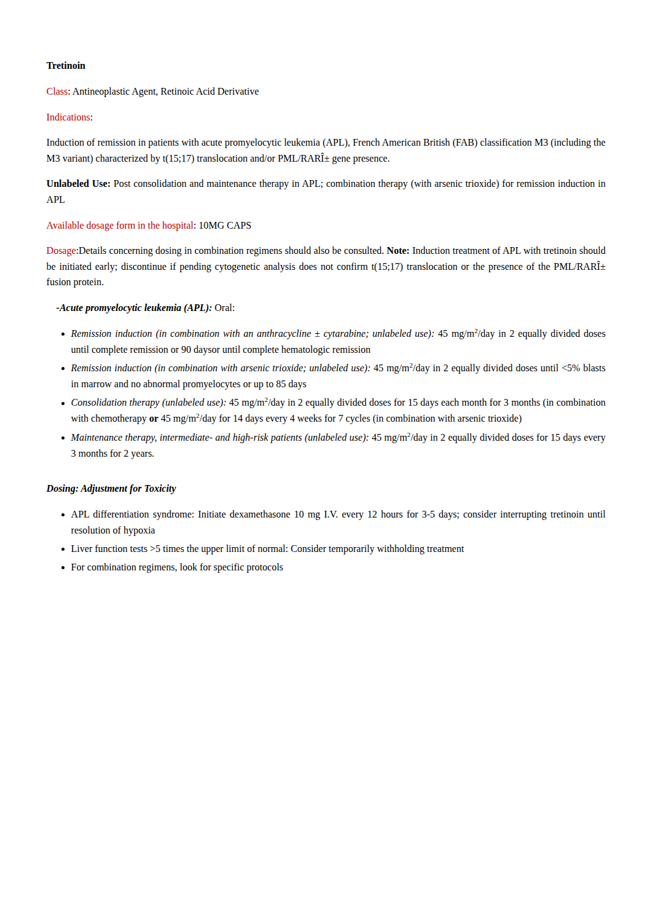Tretinoin
Class: Antineoplastic Agent, Retinoic Acid Derivative
Indications:
Induction of remission in patients with acute promyelocytic leukemia (APL), French American British (FAB) classification M3 (including the M3 variant) characterized by t(15;17) translocation and/or PML/RARÎ± gene presence.
Unlabeled Use: Post consolidation and maintenance therapy in APL; combination therapy (with arsenic trioxide) for remission induction in APL
Available dosage form in the hospital: 10MG CAPS
Dosage:Details concerning dosing in combination regimens should also be consulted. Note: Induction treatment of APL with tretinoin should be initiated early; discontinue if pending cytogenetic analysis does not confirm t(15;17) translocation or the presence of the PML/RARÎ± fusion protein.
-Acute promyelocytic leukemia (APL): Oral:
Remission induction (in combination with an anthracycline ± cytarabine; unlabeled use): 45 mg/m2/day in 2 equally divided doses until complete remission or 90 daysor until complete hematologic remission
Remission induction (in combination with arsenic trioxide; unlabeled use): 45 mg/m2/day in 2 equally divided doses until <5% blasts in marrow and no abnormal promyelocytes or up to 85 days
Consolidation therapy (unlabeled use): 45 mg/m2/day in 2 equally divided doses for 15 days each month for 3 months (in combination with chemotherapy or 45 mg/m2/day for 14 days every 4 weeks for 7 cycles (in combination with arsenic trioxide)
Maintenance therapy, intermediate- and high-risk patients (unlabeled use): 45 mg/m2/day in 2 equally divided doses for 15 days every 3 months for 2 years.
Dosing: Adjustment for Toxicity
APL differentiation syndrome: Initiate dexamethasone 10 mg I.V. every 12 hours for 3-5 days; consider interrupting tretinoin until resolution of hypoxia
Liver function tests >5 times the upper limit of normal: Consider temporarily withholding treatment
For combination regimens, look for specific protocols